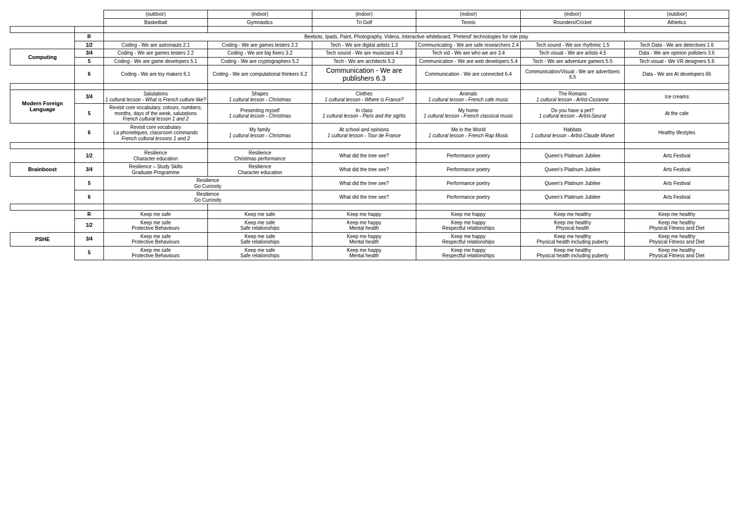| | | (outdoor) | (indoor) | (indoor) | (indoor) | (indoor) | (outdoor) |
| | | Basketball | Gymnastics | Tri Golf | Tennis | Rounders/Cricket | Athletics |
| | R | Beebots, Ipads, Paint, Photography, Videos, Interactive whiteboard, 'Pretend' technologies for role play |
| | 1/2 | Coding - We are astronauts 2.1 | Coding - We are games testers 2.2 | Tech - We are digital artists 1.3 | Communicating - We are safe researchers 2.4 | Tech sound - We are rhythmic 1.5 | Tech Data - We are detectives 1.6 |
| Computing | 3/4 | Coding - We are games testers 2.2 | Coding - We are big fixers 3.2 | Tech sound - We are musicians 4.3 | Tech vid - We are who we are 3.4 | Tech visual - We are artists 4.5 | Data - We are opinion pollsters 3.6 |
| 5 | Coding - We are game developers 5.1 | Coding - We are cryptographers 5.2 | Tech - We are architects 5.3 | Communication - We are web developers 5.4 | Tech - We are adventure gamers 5.5 | Tech visual - We VR designers 5.6 |
| | 6 | Coding - We are toy makers 6.1 | Coding - We are computational thinkers 6.2 | Communication - We are publishers 6.3 | Communication - We are connected 6.4 | Communication/Visual - We are advertisers 6.5 | Data - We are AI developers 66 |
| Modern Foreign Language | 3/4 | Salutations 1 cultural lesson - What is French culture like? | Shapes 1 cultural lesson - Christmas | Clothes 1 cultural lesson - Where is France? | Animals 1 cultural lesson - French cafe music | The Romans 1 cultural lesson - Artist-Cezanne | Ice creams |
| 5 | Revisit core vocabulary, colours, numbers, months, days of the week, salutations French cultural lesson 1 and 2 | Presenting myself 1 cultural lesson - Christmas | In class 1 cultural lesson - Paris and the sights | My home 1 cultural lesson - French classical music | Do you have a pet? 1 cultural lesson - Artist-Seurat | At the cafe |
| | 6 | Revisit core vocabulary La phonetiques, classroom commands French cultural lessons 1 and 2 | My family 1 cultural lesson - Christmas | At school and opinions 1 cultural lesson - Tour de France | Me in the World 1 cultural lesson - French Rap Music | Habitats 1 cultural lesson - Artist-Claude Monet | Healthy lifestyles |
| | 1/2 | Resilience Character education | Resilience Christmas performance | What did the tree see? | Performance poetry | Queen's Platinum Jubilee | Arts Festival |
| Brainboost | 3/4 | Resilience – Study Skills Graduate Programme | Resilience Character education | What did the tree see? | Performance poetry | Queen's Platinum Jubilee | Arts Festival |
| | 5 | Resilience Go Curiosity | What did the tree see? | Performance poetry | Queen's Platinum Jubilee | Arts Festival |
| | 6 | Resilience Go Curiosity | What did the tree see? | Performance poetry | Queen's Platinum Jubilee | Arts Festival |
| | R | Keep me safe | Keep me safe | Keep me happy | Keep me happy | Keep me healthy | Keep me healthy |
| | 1/2 | Keep me safe Protective Behaviours | Keep me safe Safe relationships | Keep me happy Mental health | Keep me happy Respectful relationships | Keep me healthy Physical health | Keep me healthy Physical Fitness and Diet |
| PSHE | 3/4 | Keep me safe Protective Behaviours | Keep me safe Safe relationships | Keep me happy Mental health | Keep me happy Respectful relationships | Keep me healthy Physical health including puberty | Keep me healthy Physical Fitness and Diet |
| | 5 | Keep me safe Protective Behaviours | Keep me safe Safe relationships | Keep me happy Mental health | Keep me happy Respectful relationships | Keep me healthy Physical health including puberty | Keep me healthy Physical Fitness and Diet |